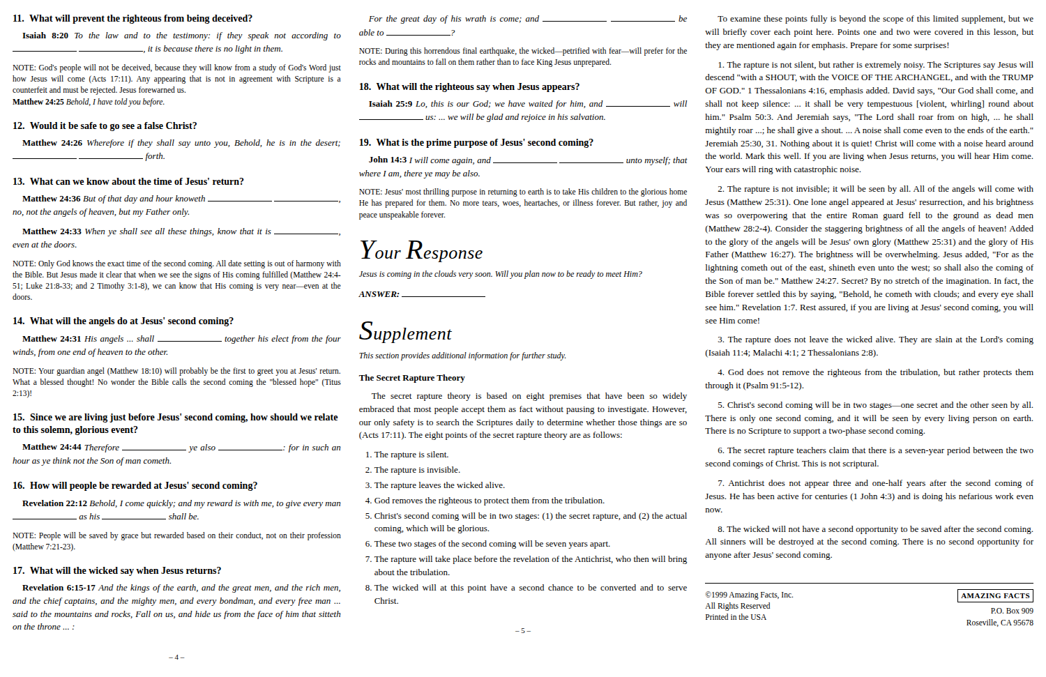11. What will prevent the righteous from being deceived?
Isaiah 8:20 To the law and to the testimony: if they speak not according to , it is because there is no light in them.
NOTE: God's people will not be deceived, because they will know from a study of God's Word just how Jesus will come (Acts 17:11). Any appearing that is not in agreement with Scripture is a counterfeit and must be rejected. Jesus forewarned us.
Matthew 24:25 Behold, I have told you before.
12. Would it be safe to go see a false Christ?
Matthew 24:26 Wherefore if they shall say unto you, Behold, he is in the desert; forth.
13. What can we know about the time of Jesus' return?
Matthew 24:36 But of that day and hour knoweth , no, not the angels of heaven, but my Father only.
Matthew 24:33 When ye shall see all these things, know that it is , even at the doors.
NOTE: Only God knows the exact time of the second coming. All date setting is out of harmony with the Bible. But Jesus made it clear that when we see the signs of His coming fulfilled (Matthew 24:4-51; Luke 21:8-33; and 2 Timothy 3:1-8), we can know that His coming is very near—even at the doors.
14. What will the angels do at Jesus' second coming?
Matthew 24:31 His angels ... shall together his elect from the four winds, from one end of heaven to the other.
NOTE: Your guardian angel (Matthew 18:10) will probably be the first to greet you at Jesus' return. What a blessed thought! No wonder the Bible calls the second coming the "blessed hope" (Titus 2:13)!
15. Since we are living just before Jesus' second coming, how should we relate to this solemn, glorious event?
Matthew 24:44 Therefore ye also : for in such an hour as ye think not the Son of man cometh.
16. How will people be rewarded at Jesus' second coming?
Revelation 22:12 Behold, I come quickly; and my reward is with me, to give every man as his shall be.
NOTE: People will be saved by grace but rewarded based on their conduct, not on their profession (Matthew 7:21-23).
17. What will the wicked say when Jesus returns?
Revelation 6:15-17 And the kings of the earth, and the great men, and the rich men, and the chief captains, and the mighty men, and every bondman, and every free man ... said to the mountains and rocks, Fall on us, and hide us from the face of him that sitteth on the throne ... :
– 4 –
For the great day of his wrath is come; and be able to ?
NOTE: During this horrendous final earthquake, the wicked—petrified with fear—will prefer for the rocks and mountains to fall on them rather than to face King Jesus unprepared.
18. What will the righteous say when Jesus appears?
Isaiah 25:9 Lo, this is our God; we have waited for him, and will us: ... we will be glad and rejoice in his salvation.
19. What is the prime purpose of Jesus' second coming?
John 14:3 I will come again, and unto myself; that where I am, there ye may be also.
NOTE: Jesus' most thrilling purpose in returning to earth is to take His children to the glorious home He has prepared for them. No more tears, woes, heartaches, or illness forever. But rather, joy and peace unspeakable forever.
Your Response
Jesus is coming in the clouds very soon. Will you plan now to be ready to meet Him?
ANSWER:
Supplement
This section provides additional information for further study.
The Secret Rapture Theory
The secret rapture theory is based on eight premises that have been so widely embraced that most people accept them as fact without pausing to investigate. However, our only safety is to search the Scriptures daily to determine whether those things are so (Acts 17:11). The eight points of the secret rapture theory are as follows:
The rapture is silent.
The rapture is invisible.
The rapture leaves the wicked alive.
God removes the righteous to protect them from the tribulation.
Christ's second coming will be in two stages: (1) the secret rapture, and (2) the actual coming, which will be glorious.
These two stages of the second coming will be seven years apart.
The rapture will take place before the revelation of the Antichrist, who then will bring about the tribulation.
The wicked will at this point have a second chance to be converted and to serve Christ.
– 5 –
To examine these points fully is beyond the scope of this limited supplement, but we will briefly cover each point here. Points one and two were covered in this lesson, but they are mentioned again for emphasis. Prepare for some surprises!
1. The rapture is not silent, but rather is extremely noisy. The Scriptures say Jesus will descend "with a SHOUT, with the VOICE OF THE ARCHANGEL, and with the TRUMP OF GOD." 1 Thessalonians 4:16, emphasis added. David says, "Our God shall come, and shall not keep silence: ... it shall be very tempestuous [violent, whirling] round about him." Psalm 50:3. And Jeremiah says, "The Lord shall roar from on high, ... he shall mightily roar ...; he shall give a shout. ... A noise shall come even to the ends of the earth." Jeremiah 25:30, 31. Nothing about it is quiet! Christ will come with a noise heard around the world. Mark this well. If you are living when Jesus returns, you will hear Him come. Your ears will ring with catastrophic noise.
2. The rapture is not invisible; it will be seen by all. All of the angels will come with Jesus (Matthew 25:31). One lone angel appeared at Jesus' resurrection, and his brightness was so overpowering that the entire Roman guard fell to the ground as dead men (Matthew 28:2-4). Consider the staggering brightness of all the angels of heaven! Added to the glory of the angels will be Jesus' own glory (Matthew 25:31) and the glory of His Father (Matthew 16:27). The brightness will be overwhelming. Jesus added, "For as the lightning cometh out of the east, shineth even unto the west; so shall also the coming of the Son of man be." Matthew 24:27. Secret? By no stretch of the imagination. In fact, the Bible forever settled this by saying, "Behold, he cometh with clouds; and every eye shall see him." Revelation 1:7. Rest assured, if you are living at Jesus' second coming, you will see Him come!
3. The rapture does not leave the wicked alive. They are slain at the Lord's coming (Isaiah 11:4; Malachi 4:1; 2 Thessalonians 2:8).
4. God does not remove the righteous from the tribulation, but rather protects them through it (Psalm 91:5-12).
5. Christ's second coming will be in two stages—one secret and the other seen by all. There is only one second coming, and it will be seen by every living person on earth. There is no Scripture to support a two-phase second coming.
6. The secret rapture teachers claim that there is a seven-year period between the two second comings of Christ. This is not scriptural.
7. Antichrist does not appear three and one-half years after the second coming of Jesus. He has been active for centuries (1 John 4:3) and is doing his nefarious work even now.
8. The wicked will not have a second opportunity to be saved after the second coming. All sinners will be destroyed at the second coming. There is no second opportunity for anyone after Jesus' second coming.
©1999 Amazing Facts, Inc.
All Rights Reserved
Printed in the USA
AMAZING FACTS
P.O. Box 909
Roseville, CA 95678